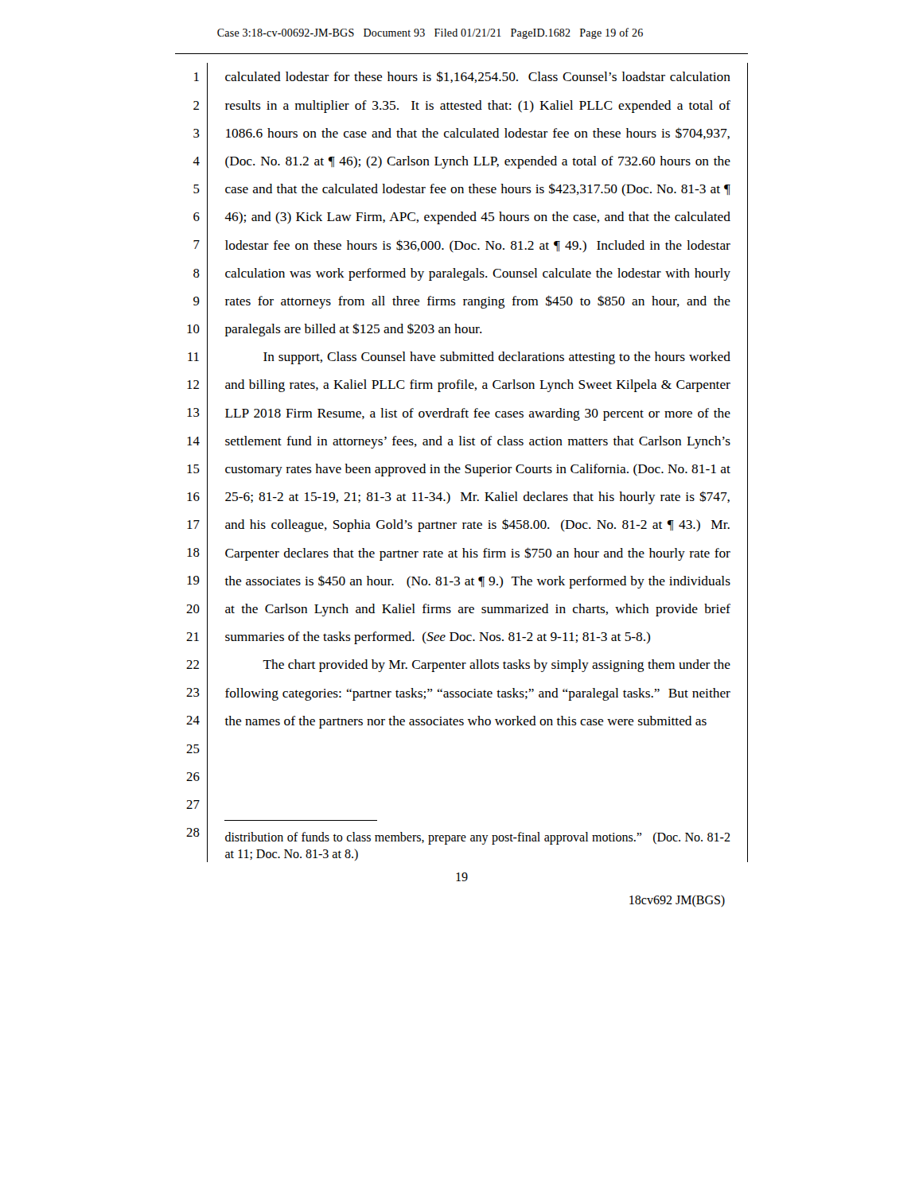Case 3:18-cv-00692-JM-BGS Document 93 Filed 01/21/21 PageID.1682 Page 19 of 26
1
2
3
4
5
6
7
8
9
10
11
12
13
14
15
16
17
18
19
20
21
22
23
24
25
26
27
28
calculated lodestar for these hours is $1,164,254.50. Class Counsel’s loadstar calculation results in a multiplier of 3.35. It is attested that: (1) Kaliel PLLC expended a total of 1086.6 hours on the case and that the calculated lodestar fee on these hours is $704,937, (Doc. No. 81.2 at ¶ 46); (2) Carlson Lynch LLP, expended a total of 732.60 hours on the case and that the calculated lodestar fee on these hours is $423,317.50 (Doc. No. 81-3 at ¶ 46); and (3) Kick Law Firm, APC, expended 45 hours on the case, and that the calculated lodestar fee on these hours is $36,000. (Doc. No. 81.2 at ¶ 49.) Included in the lodestar calculation was work performed by paralegals. Counsel calculate the lodestar with hourly rates for attorneys from all three firms ranging from $450 to $850 an hour, and the paralegals are billed at $125 and $203 an hour.
In support, Class Counsel have submitted declarations attesting to the hours worked and billing rates, a Kaliel PLLC firm profile, a Carlson Lynch Sweet Kilpela & Carpenter LLP 2018 Firm Resume, a list of overdraft fee cases awarding 30 percent or more of the settlement fund in attorneys’ fees, and a list of class action matters that Carlson Lynch’s customary rates have been approved in the Superior Courts in California. (Doc. No. 81-1 at 25-6; 81-2 at 15-19, 21; 81-3 at 11-34.) Mr. Kaliel declares that his hourly rate is $747, and his colleague, Sophia Gold’s partner rate is $458.00. (Doc. No. 81-2 at ¶ 43.) Mr. Carpenter declares that the partner rate at his firm is $750 an hour and the hourly rate for the associates is $450 an hour. (No. 81-3 at ¶ 9.) The work performed by the individuals at the Carlson Lynch and Kaliel firms are summarized in charts, which provide brief summaries of the tasks performed. (See Doc. Nos. 81-2 at 9-11; 81-3 at 5-8.)
The chart provided by Mr. Carpenter allots tasks by simply assigning them under the following categories: “partner tasks;” “associate tasks;” and “paralegal tasks.” But neither the names of the partners nor the associates who worked on this case were submitted as
distribution of funds to class members, prepare any post-final approval motions.” (Doc. No. 81-2 at 11; Doc. No. 81-3 at 8.)
19
18cv692 JM(BGS)